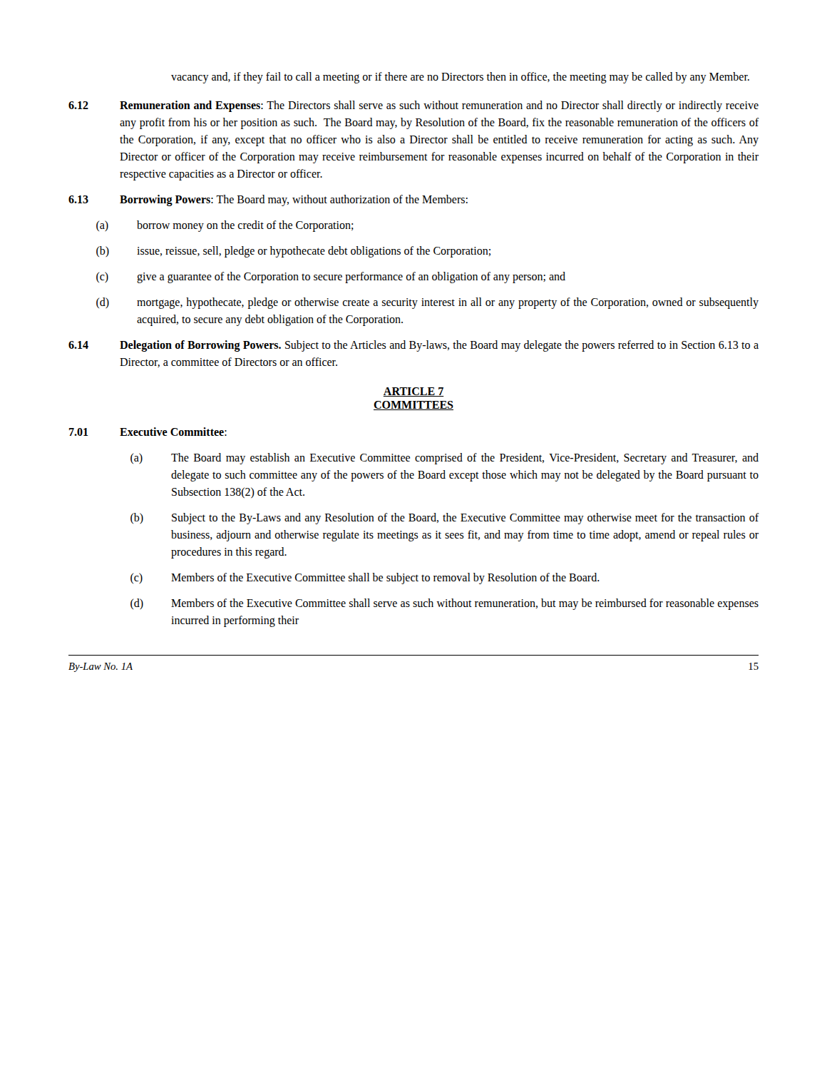vacancy and, if they fail to call a meeting or if there are no Directors then in office, the meeting may be called by any Member.
6.12
Remuneration and Expenses: The Directors shall serve as such without remuneration and no Director shall directly or indirectly receive any profit from his or her position as such. The Board may, by Resolution of the Board, fix the reasonable remuneration of the officers of the Corporation, if any, except that no officer who is also a Director shall be entitled to receive remuneration for acting as such. Any Director or officer of the Corporation may receive reimbursement for reasonable expenses incurred on behalf of the Corporation in their respective capacities as a Director or officer.
6.13
Borrowing Powers: The Board may, without authorization of the Members:
(a)
borrow money on the credit of the Corporation;
(b)
issue, reissue, sell, pledge or hypothecate debt obligations of the Corporation;
(c)
give a guarantee of the Corporation to secure performance of an obligation of any person; and
(d)
mortgage, hypothecate, pledge or otherwise create a security interest in all or any property of the Corporation, owned or subsequently acquired, to secure any debt obligation of the Corporation.
6.14
Delegation of Borrowing Powers. Subject to the Articles and By-laws, the Board may delegate the powers referred to in Section 6.13 to a Director, a committee of Directors or an officer.
ARTICLE 7
COMMITTEES
7.01
Executive Committee:
(a)
The Board may establish an Executive Committee comprised of the President, Vice-President, Secretary and Treasurer, and delegate to such committee any of the powers of the Board except those which may not be delegated by the Board pursuant to Subsection 138(2) of the Act.
(b)
Subject to the By-Laws and any Resolution of the Board, the Executive Committee may otherwise meet for the transaction of business, adjourn and otherwise regulate its meetings as it sees fit, and may from time to time adopt, amend or repeal rules or procedures in this regard.
(c)
Members of the Executive Committee shall be subject to removal by Resolution of the Board.
(d)
Members of the Executive Committee shall serve as such without remuneration, but may be reimbursed for reasonable expenses incurred in performing their
By-Law No. 1A
15